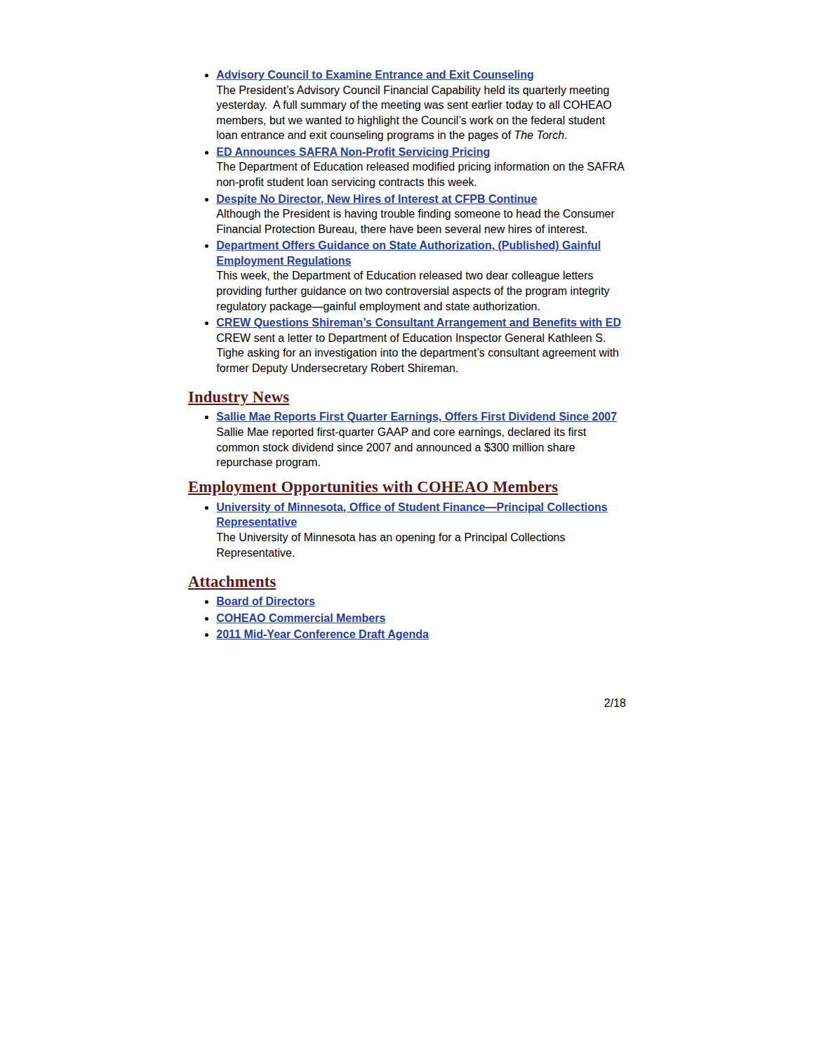Advisory Council to Examine Entrance and Exit Counseling The President’s Advisory Council Financial Capability held its quarterly meeting yesterday. A full summary of the meeting was sent earlier today to all COHEAO members, but we wanted to highlight the Council’s work on the federal student loan entrance and exit counseling programs in the pages of The Torch.
ED Announces SAFRA Non-Profit Servicing Pricing The Department of Education released modified pricing information on the SAFRA non-profit student loan servicing contracts this week.
Despite No Director, New Hires of Interest at CFPB Continue Although the President is having trouble finding someone to head the Consumer Financial Protection Bureau, there have been several new hires of interest.
Department Offers Guidance on State Authorization, (Published) Gainful Employment Regulations This week, the Department of Education released two dear colleague letters providing further guidance on two controversial aspects of the program integrity regulatory package—gainful employment and state authorization.
CREW Questions Shireman’s Consultant Arrangement and Benefits with ED CREW sent a letter to Department of Education Inspector General Kathleen S. Tighe asking for an investigation into the department’s consultant agreement with former Deputy Undersecretary Robert Shireman.
Industry News
Sallie Mae Reports First Quarter Earnings, Offers First Dividend Since 2007 Sallie Mae reported first-quarter GAAP and core earnings, declared its first common stock dividend since 2007 and announced a $300 million share repurchase program.
Employment Opportunities with COHEAO Members
University of Minnesota, Office of Student Finance—Principal Collections Representative The University of Minnesota has an opening for a Principal Collections Representative.
Attachments
Board of Directors
COHEAO Commercial Members
2011 Mid-Year Conference Draft Agenda
2/18